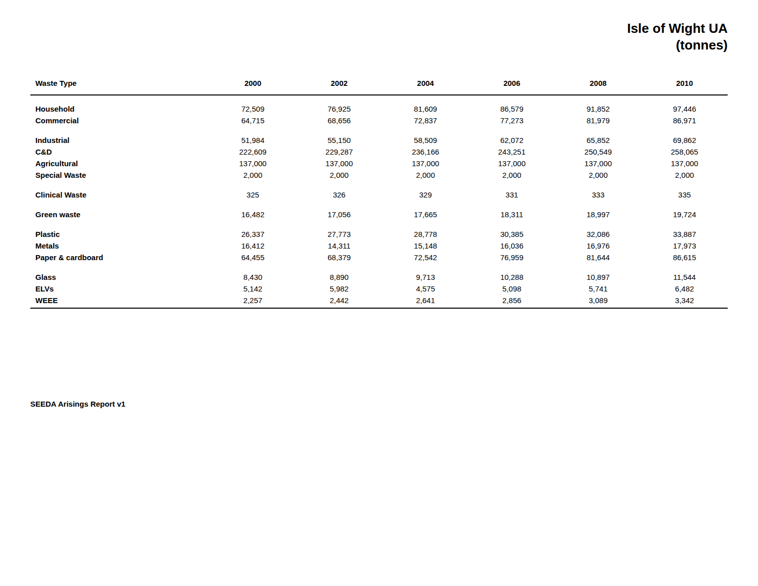Isle of Wight UA
(tonnes)
| Waste Type | 2000 | 2002 | 2004 | 2006 | 2008 | 2010 |
| --- | --- | --- | --- | --- | --- | --- |
| Household | 72,509 | 76,925 | 81,609 | 86,579 | 91,852 | 97,446 |
| Commercial | 64,715 | 68,656 | 72,837 | 77,273 | 81,979 | 86,971 |
| Industrial | 51,984 | 55,150 | 58,509 | 62,072 | 65,852 | 69,862 |
| C&D | 222,609 | 229,287 | 236,166 | 243,251 | 250,549 | 258,065 |
| Agricultural | 137,000 | 137,000 | 137,000 | 137,000 | 137,000 | 137,000 |
| Special Waste | 2,000 | 2,000 | 2,000 | 2,000 | 2,000 | 2,000 |
| Clinical Waste | 325 | 326 | 329 | 331 | 333 | 335 |
| Green waste | 16,482 | 17,056 | 17,665 | 18,311 | 18,997 | 19,724 |
| Plastic | 26,337 | 27,773 | 28,778 | 30,385 | 32,086 | 33,887 |
| Metals | 16,412 | 14,311 | 15,148 | 16,036 | 16,976 | 17,973 |
| Paper & cardboard | 64,455 | 68,379 | 72,542 | 76,959 | 81,644 | 86,615 |
| Glass | 8,430 | 8,890 | 9,713 | 10,288 | 10,897 | 11,544 |
| ELVs | 5,142 | 5,982 | 4,575 | 5,098 | 5,741 | 6,482 |
| WEEE | 2,257 | 2,442 | 2,641 | 2,856 | 3,089 | 3,342 |
SEEDA Arisings Report v1